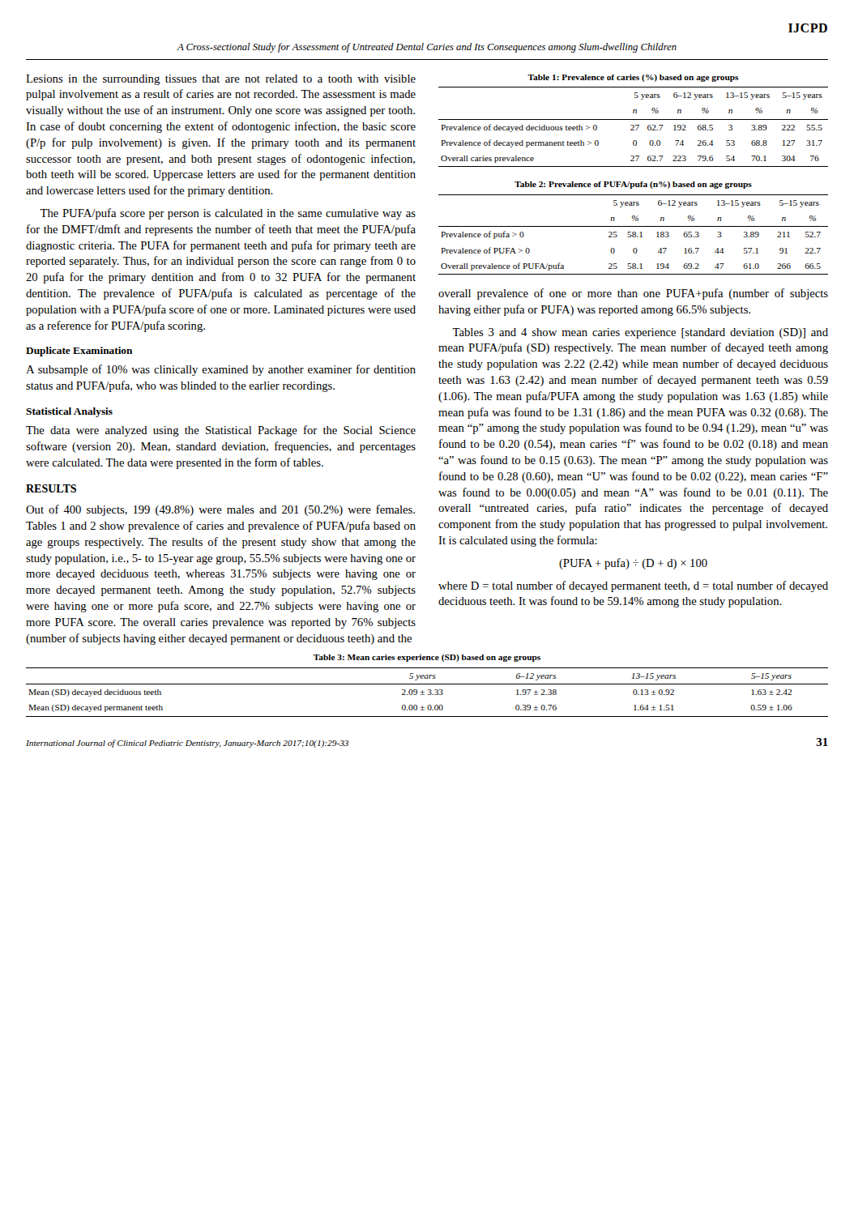IJCPD
A Cross-sectional Study for Assessment of Untreated Dental Caries and Its Consequences among Slum-dwelling Children
Lesions in the surrounding tissues that are not related to a tooth with visible pulpal involvement as a result of caries are not recorded. The assessment is made visually without the use of an instrument. Only one score was assigned per tooth. In case of doubt concerning the extent of odontogenic infection, the basic score (P/p for pulp involvement) is given. If the primary tooth and its permanent successor tooth are present, and both present stages of odontogenic infection, both teeth will be scored. Uppercase letters are used for the permanent dentition and lowercase letters used for the primary dentition.
The PUFA/pufa score per person is calculated in the same cumulative way as for the DMFT/dmft and represents the number of teeth that meet the PUFA/pufa diagnostic criteria. The PUFA for permanent teeth and pufa for primary teeth are reported separately. Thus, for an individual person the score can range from 0 to 20 pufa for the primary dentition and from 0 to 32 PUFA for the permanent dentition. The prevalence of PUFA/pufa is calculated as percentage of the population with a PUFA/pufa score of one or more. Laminated pictures were used as a reference for PUFA/pufa scoring.
Duplicate Examination
A subsample of 10% was clinically examined by another examiner for dentition status and PUFA/pufa, who was blinded to the earlier recordings.
Statistical Analysis
The data were analyzed using the Statistical Package for the Social Science software (version 20). Mean, standard deviation, frequencies, and percentages were calculated. The data were presented in the form of tables.
RESULTS
Out of 400 subjects, 199 (49.8%) were males and 201 (50.2%) were females. Tables 1 and 2 show prevalence of caries and prevalence of PUFA/pufa based on age groups respectively. The results of the present study show that among the study population, i.e., 5- to 15-year age group, 55.5% subjects were having one or more decayed deciduous teeth, whereas 31.75% subjects were having one or more decayed permanent teeth. Among the study population, 52.7% subjects were having one or more pufa score, and 22.7% subjects were having one or more PUFA score. The overall caries prevalence was reported by 76% subjects (number of subjects having either decayed permanent or deciduous teeth) and the
Table 1: Prevalence of caries (%) based on age groups
| | 5 years | 6–12 years | 13–15 years | 5–15 years |
| --- | --- | --- | --- | --- |
| | n | % | n | % | n | % | n | % |
| Prevalence of decayed deciduous teeth > 0 | 27 | 62.7 | 192 | 68.5 | 3 | 3.89 | 222 | 55.5 |
| Prevalence of decayed permanent teeth > 0 | 0 | 0.0 | 74 | 26.4 | 53 | 68.8 | 127 | 31.7 |
| Overall caries prevalence | 27 | 62.7 | 223 | 79.6 | 54 | 70.1 | 304 | 76 |
Table 2: Prevalence of PUFA/pufa (n%) based on age groups
| | 5 years | 6–12 years | 13–15 years | 5–15 years |
| --- | --- | --- | --- | --- |
| | n | % | n | % | n | % | n | % |
| Prevalence of pufa > 0 | 25 | 58.1 | 183 | 65.3 | 3 | 3.89 | 211 | 52.7 |
| Prevalence of PUFA > 0 | 0 | 0 | 47 | 16.7 | 44 | 57.1 | 91 | 22.7 |
| Overall prevalence of PUFA/pufa | 25 | 58.1 | 194 | 69.2 | 47 | 61.0 | 266 | 66.5 |
overall prevalence of one or more than one PUFA+pufa (number of subjects having either pufa or PUFA) was reported among 66.5% subjects.
Tables 3 and 4 show mean caries experience [standard deviation (SD)] and mean PUFA/pufa (SD) respectively. The mean number of decayed teeth among the study population was 2.22 (2.42) while mean number of decayed deciduous teeth was 1.63 (2.42) and mean number of decayed permanent teeth was 0.59 (1.06). The mean pufa/PUFA among the study population was 1.63 (1.85) while mean pufa was found to be 1.31 (1.86) and the mean PUFA was 0.32 (0.68). The mean “p” among the study population was found to be 0.94 (1.29), mean “u” was found to be 0.20 (0.54), mean caries “f” was found to be 0.02 (0.18) and mean “a” was found to be 0.15 (0.63). The mean “P” among the study population was found to be 0.28 (0.60), mean “U” was found to be 0.02 (0.22), mean caries “F” was found to be 0.00(0.05) and mean “A” was found to be 0.01 (0.11). The overall “untreated caries, pufa ratio” indicates the percentage of decayed component from the study population that has progressed to pulpal involvement. It is calculated using the formula:
(PUFA + pufa) ÷ (D + d) × 100
where D = total number of decayed permanent teeth, d = total number of decayed deciduous teeth. It was found to be 59.14% among the study population.
Table 3: Mean caries experience (SD) based on age groups
| | 5 years | 6–12 years | 13–15 years | 5–15 years |
| --- | --- | --- | --- | --- |
| Mean (SD) decayed deciduous teeth | 2.09 ± 3.33 | 1.97 ± 2.38 | 0.13 ± 0.92 | 1.63 ± 2.42 |
| Mean (SD) decayed permanent teeth | 0.00 ± 0.00 | 0.39 ± 0.76 | 1.64 ± 1.51 | 0.59 ± 1.06 |
International Journal of Clinical Pediatric Dentistry, January-March 2017;10(1):29-33 31